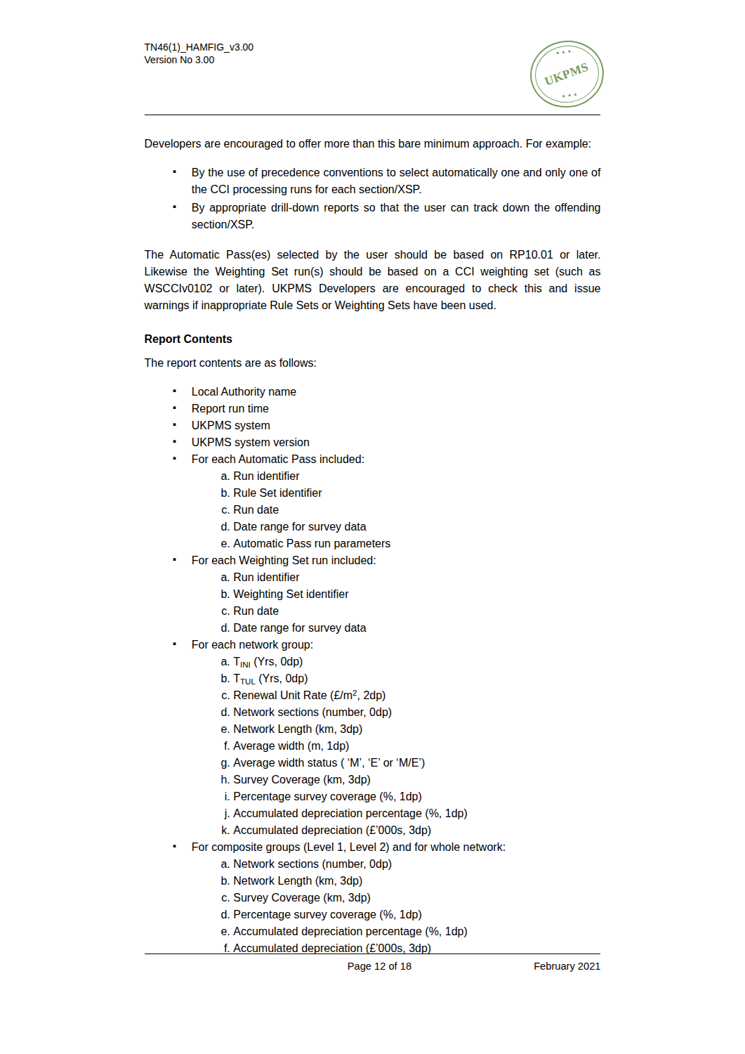TN46(1)_HAMFIG_v3.00
Version No 3.00
● ● ●
UKPMS
● ● ●
Developers are encouraged to offer more than this bare minimum approach. For example:
By the use of precedence conventions to select automatically one and only one of the CCI processing runs for each section/XSP.
By appropriate drill-down reports so that the user can track down the offending section/XSP.
The Automatic Pass(es) selected by the user should be based on RP10.01 or later. Likewise the Weighting Set run(s) should be based on a CCI weighting set (such as WSCCIv0102 or later). UKPMS Developers are encouraged to check this and issue warnings if inappropriate Rule Sets or Weighting Sets have been used.
Report Contents
The report contents are as follows:
Local Authority name
Report run time
UKPMS system
UKPMS system version
For each Automatic Pass included:
Run identifier
Rule Set identifier
Run date
Date range for survey data
Automatic Pass run parameters
For each Weighting Set run included:
Run identifier
Weighting Set identifier
Run date
Date range for survey data
For each network group:
TINI (Yrs, 0dp)
TTUL (Yrs, 0dp)
Renewal Unit Rate (£/m2, 2dp)
Network sections (number, 0dp)
Network Length (km, 3dp)
Average width (m, 1dp)
Average width status ( ‘M’, ‘E’ or ‘M/E’)
Survey Coverage (km, 3dp)
Percentage survey coverage (%, 1dp)
Accumulated depreciation percentage (%, 1dp)
Accumulated depreciation (£’000s, 3dp)
For composite groups (Level 1, Level 2) and for whole network:
Network sections (number, 0dp)
Network Length (km, 3dp)
Survey Coverage (km, 3dp)
Percentage survey coverage (%, 1dp)
Accumulated depreciation percentage (%, 1dp)
Accumulated depreciation (£’000s, 3dp)
Page 12 of 18
February 2021